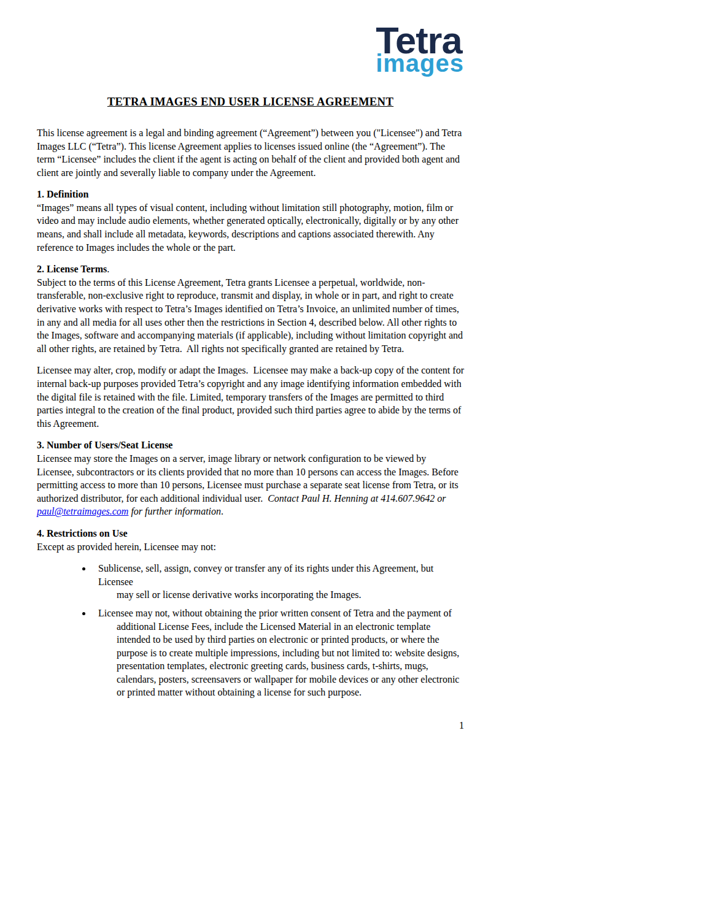Tetra images
TETRA IMAGES END USER LICENSE AGREEMENT
This license agreement is a legal and binding agreement (“Agreement”) between you ("Licensee") and Tetra Images LLC (“Tetra”). This license Agreement applies to licenses issued online (the “Agreement”). The term “Licensee” includes the client if the agent is acting on behalf of the client and provided both agent and client are jointly and severally liable to company under the Agreement.
1. Definition
“Images” means all types of visual content, including without limitation still photography, motion, film or video and may include audio elements, whether generated optically, electronically, digitally or by any other means, and shall include all metadata, keywords, descriptions and captions associated therewith. Any reference to Images includes the whole or the part.
2. License Terms.
Subject to the terms of this License Agreement, Tetra grants Licensee a perpetual, worldwide, non-transferable, non-exclusive right to reproduce, transmit and display, in whole or in part, and right to create derivative works with respect to Tetra’s Images identified on Tetra’s Invoice, an unlimited number of times, in any and all media for all uses other then the restrictions in Section 4, described below. All other rights to the Images, software and accompanying materials (if applicable), including without limitation copyright and all other rights, are retained by Tetra. All rights not specifically granted are retained by Tetra.
Licensee may alter, crop, modify or adapt the Images. Licensee may make a back-up copy of the content for internal back-up purposes provided Tetra’s copyright and any image identifying information embedded with the digital file is retained with the file. Limited, temporary transfers of the Images are permitted to third parties integral to the creation of the final product, provided such third parties agree to abide by the terms of this Agreement.
3. Number of Users/Seat License
Licensee may store the Images on a server, image library or network configuration to be viewed by Licensee, subcontractors or its clients provided that no more than 10 persons can access the Images. Before permitting access to more than 10 persons, Licensee must purchase a separate seat license from Tetra, or its authorized distributor, for each additional individual user. Contact Paul H. Henning at 414.607.9642 or paul@tetraimages.com for further information.
4. Restrictions on Use
Except as provided herein, Licensee may not:
Sublicense, sell, assign, convey or transfer any of its rights under this Agreement, but Licensee
may sell or license derivative works incorporating the Images.
Licensee may not, without obtaining the prior written consent of Tetra and the payment of
additional License Fees, include the Licensed Material in an electronic template intended to be used by third parties on electronic or printed products, or where the purpose is to create multiple impressions, including but not limited to: website designs, presentation templates, electronic greeting cards, business cards, t-shirts, mugs, calendars, posters, screensavers or wallpaper for mobile devices or any other electronic or printed matter without obtaining a license for such purpose.
1